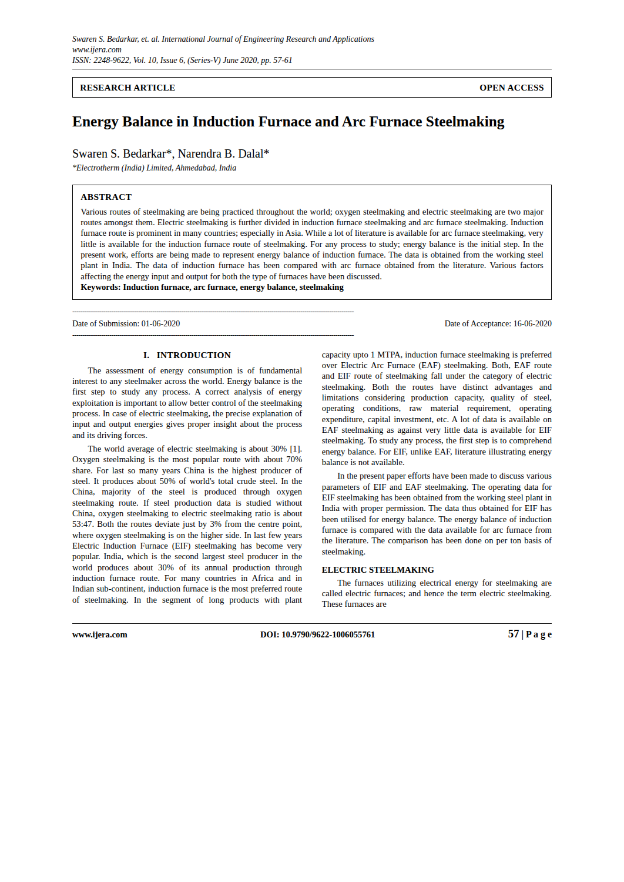Swaren S. Bedarkar, et. al. International Journal of Engineering Research and Applications
www.ijera.com
ISSN: 2248-9622, Vol. 10, Issue 6, (Series-V) June 2020, pp. 57-61
RESEARCH ARTICLE OPEN ACCESS
Energy Balance in Induction Furnace and Arc Furnace Steelmaking
Swaren S. Bedarkar*, Narendra B. Dalal*
*Electrotherm (India) Limited, Ahmedabad, India
ABSTRACT
Various routes of steelmaking are being practiced throughout the world; oxygen steelmaking and electric steelmaking are two major routes amongst them. Electric steelmaking is further divided in induction furnace steelmaking and arc furnace steelmaking. Induction furnace route is prominent in many countries; especially in Asia. While a lot of literature is available for arc furnace steelmaking, very little is available for the induction furnace route of steelmaking. For any process to study; energy balance is the initial step. In the present work, efforts are being made to represent energy balance of induction furnace. The data is obtained from the working steel plant in India. The data of induction furnace has been compared with arc furnace obtained from the literature. Various factors affecting the energy input and output for both the type of furnaces have been discussed.
Keywords: Induction furnace, arc furnace, energy balance, steelmaking
-----------------------------------------------------------------------------------------------------------------------------------------
Date of Submission: 01-06-2020 Date of Acceptance: 16-06-2020
-----------------------------------------------------------------------------------------------------------------------------------------
I. INTRODUCTION
The assessment of energy consumption is of fundamental interest to any steelmaker across the world. Energy balance is the first step to study any process. A correct analysis of energy exploitation is important to allow better control of the steelmaking process. In case of electric steelmaking, the precise explanation of input and output energies gives proper insight about the process and its driving forces.
The world average of electric steelmaking is about 30% [1]. Oxygen steelmaking is the most popular route with about 70% share. For last so many years China is the highest producer of steel. It produces about 50% of world's total crude steel. In the China, majority of the steel is produced through oxygen steelmaking route. If steel production data is studied without China, oxygen steelmaking to electric steelmaking ratio is about 53:47. Both the routes deviate just by 3% from the centre point, where oxygen steelmaking is on the higher side. In last few years Electric Induction Furnace (EIF) steelmaking has become very popular. India, which is the second largest steel producer in the world produces about 30% of its annual production through induction furnace route. For many countries in Africa and in Indian sub-continent, induction furnace is the most preferred route of steelmaking. In the segment of long products with plant capacity upto 1 MTPA, induction furnace steelmaking is preferred over Electric Arc Furnace (EAF) steelmaking. Both, EAF route and EIF route of steelmaking fall under the category of electric steelmaking. Both the routes have distinct advantages and limitations considering production capacity, quality of steel, operating conditions, raw material requirement, operating expenditure, capital investment, etc. A lot of data is available on EAF steelmaking as against very little data is available for EIF steelmaking. To study any process, the first step is to comprehend energy balance. For EIF, unlike EAF, literature illustrating energy balance is not available.
In the present paper efforts have been made to discuss various parameters of EIF and EAF steelmaking. The operating data for EIF steelmaking has been obtained from the working steel plant in India with proper permission. The data thus obtained for EIF has been utilised for energy balance. The energy balance of induction furnace is compared with the data available for arc furnace from the literature. The comparison has been done on per ton basis of steelmaking.
Electric Steelmaking
The furnaces utilizing electrical energy for steelmaking are called electric furnaces; and hence the term electric steelmaking. These furnaces are
www.ijera.com DOI: 10.9790/9622-1006055761 57 | P a g e